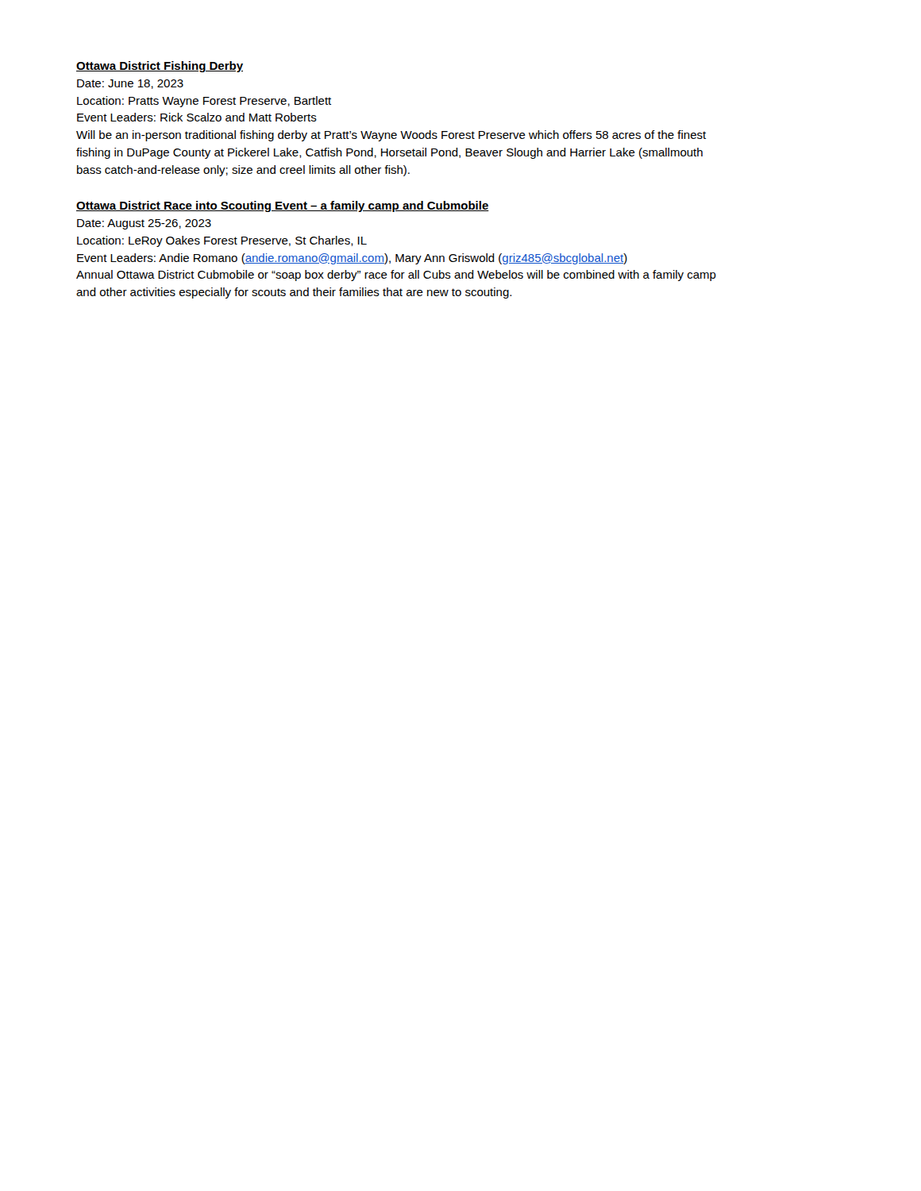Ottawa District Fishing Derby
Date: June 18, 2023
Location: Pratts Wayne Forest Preserve, Bartlett
Event Leaders: Rick Scalzo and Matt Roberts
Will be an in-person traditional fishing derby at Pratt’s Wayne Woods Forest Preserve which offers 58 acres of the finest fishing in DuPage County at Pickerel Lake, Catfish Pond, Horsetail Pond, Beaver Slough and Harrier Lake (smallmouth bass catch-and-release only; size and creel limits all other fish).
Ottawa District Race into Scouting Event – a family camp and Cubmobile
Date: August 25-26, 2023
Location: LeRoy Oakes Forest Preserve, St Charles, IL
Event Leaders: Andie Romano (andie.romano@gmail.com), Mary Ann Griswold (griz485@sbcglobal.net)
Annual Ottawa District Cubmobile or “soap box derby” race for all Cubs and Webelos will be combined with a family camp and other activities especially for scouts and their families that are new to scouting.